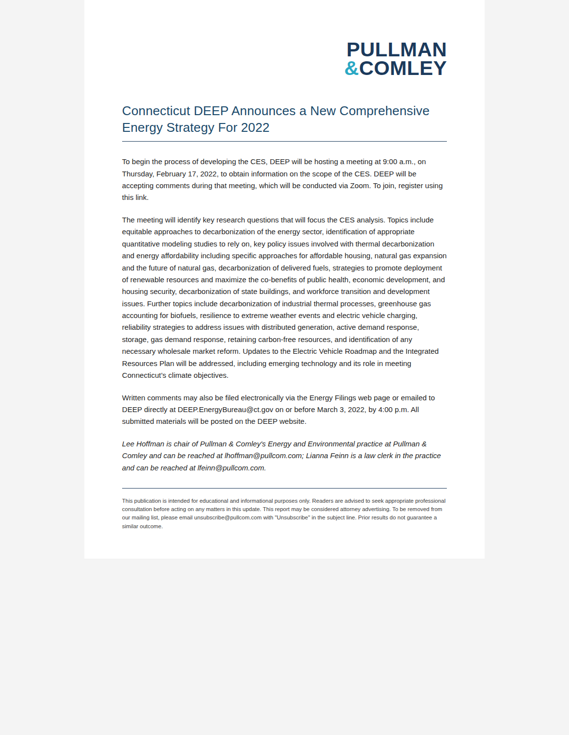PULLMAN &COMLEY
Connecticut DEEP Announces a New Comprehensive Energy Strategy For 2022
To begin the process of developing the CES, DEEP will be hosting a meeting at 9:00 a.m., on Thursday, February 17, 2022, to obtain information on the scope of the CES. DEEP will be accepting comments during that meeting, which will be conducted via Zoom. To join, register using this link.
The meeting will identify key research questions that will focus the CES analysis. Topics include equitable approaches to decarbonization of the energy sector, identification of appropriate quantitative modeling studies to rely on, key policy issues involved with thermal decarbonization and energy affordability including specific approaches for affordable housing, natural gas expansion and the future of natural gas, decarbonization of delivered fuels, strategies to promote deployment of renewable resources and maximize the co-benefits of public health, economic development, and housing security, decarbonization of state buildings, and workforce transition and development issues. Further topics include decarbonization of industrial thermal processes, greenhouse gas accounting for biofuels, resilience to extreme weather events and electric vehicle charging, reliability strategies to address issues with distributed generation, active demand response, storage, gas demand response, retaining carbon-free resources, and identification of any necessary wholesale market reform. Updates to the Electric Vehicle Roadmap and the Integrated Resources Plan will be addressed, including emerging technology and its role in meeting Connecticut’s climate objectives.
Written comments may also be filed electronically via the Energy Filings web page or emailed to DEEP directly at DEEP.EnergyBureau@ct.gov on or before March 3, 2022, by 4:00 p.m. All submitted materials will be posted on the DEEP website.
Lee Hoffman is chair of Pullman & Comley's Energy and Environmental practice at Pullman & Comley and can be reached at lhoffman@pullcom.com; Lianna Feinn is a law clerk in the practice and can be reached at lfeinn@pullcom.com.
This publication is intended for educational and informational purposes only. Readers are advised to seek appropriate professional consultation before acting on any matters in this update. This report may be considered attorney advertising. To be removed from our mailing list, please email unsubscribe@pullcom.com with "Unsubscribe" in the subject line. Prior results do not guarantee a similar outcome.